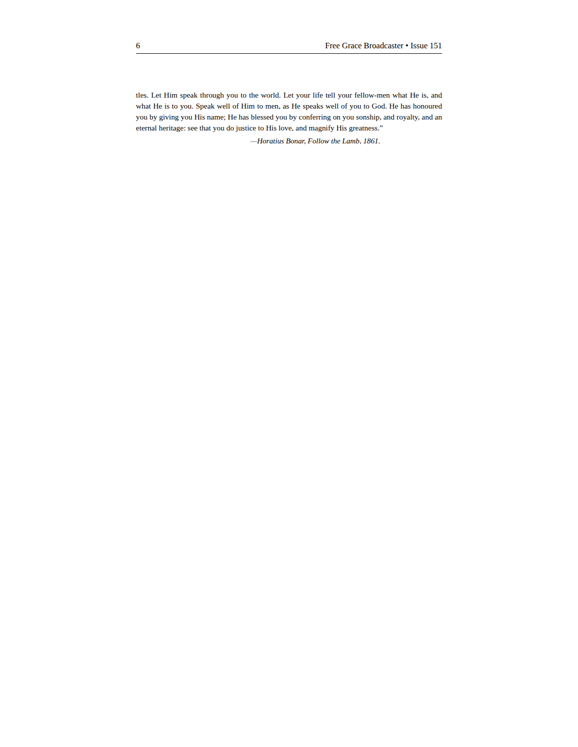6 Free Grace Broadcaster • Issue 151
tles. Let Him speak through you to the world. Let your life tell your fellow-men what He is, and what He is to you. Speak well of Him to men, as He speaks well of you to God. He has honoured you by giving you His name; He has blessed you by conferring on you sonship, and royalty, and an eternal heritage: see that you do justice to His love, and magnify His greatness.”
—Horatius Bonar, Follow the Lamb, 1861.